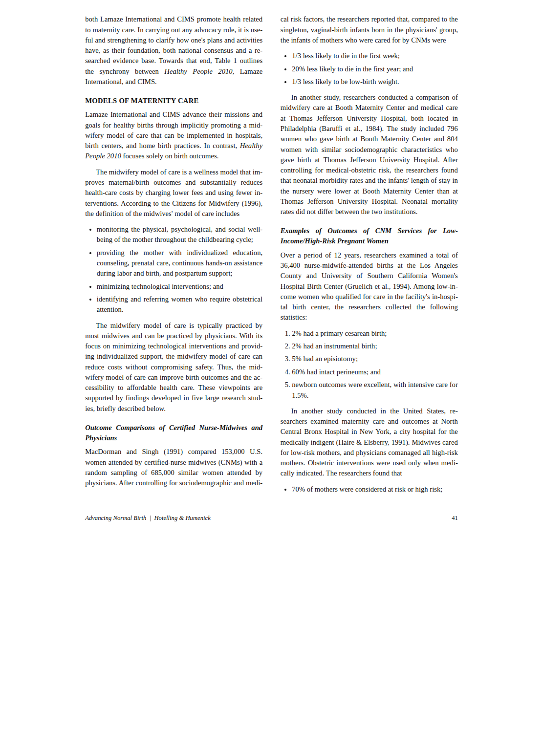both Lamaze International and CIMS promote health related to maternity care. In carrying out any advocacy role, it is useful and strengthening to clarify how one's plans and activities have, as their foundation, both national consensus and a researched evidence base. Towards that end, Table 1 outlines the synchrony between Healthy People 2010, Lamaze International, and CIMS.
Models of Maternity Care
Lamaze International and CIMS advance their missions and goals for healthy births through implicitly promoting a midwifery model of care that can be implemented in hospitals, birth centers, and home birth practices. In contrast, Healthy People 2010 focuses solely on birth outcomes.
The midwifery model of care is a wellness model that improves maternal/birth outcomes and substantially reduces health-care costs by charging lower fees and using fewer interventions. According to the Citizens for Midwifery (1996), the definition of the midwives' model of care includes
monitoring the physical, psychological, and social well-being of the mother throughout the childbearing cycle;
providing the mother with individualized education, counseling, prenatal care, continuous hands-on assistance during labor and birth, and postpartum support;
minimizing technological interventions; and
identifying and referring women who require obstetrical attention.
The midwifery model of care is typically practiced by most midwives and can be practiced by physicians. With its focus on minimizing technological interventions and providing individualized support, the midwifery model of care can reduce costs without compromising safety. Thus, the midwifery model of care can improve birth outcomes and the accessibility to affordable health care. These viewpoints are supported by findings developed in five large research studies, briefly described below.
Outcome Comparisons of Certified Nurse-Midwives and Physicians
MacDorman and Singh (1991) compared 153,000 U.S. women attended by certified-nurse midwives (CNMs) with a random sampling of 685,000 similar women attended by physicians. After controlling for sociodemographic and medical risk factors, the researchers reported that, compared to the singleton, vaginal-birth infants born in the physicians' group, the infants of mothers who were cared for by CNMs were
1/3 less likely to die in the first week;
20% less likely to die in the first year; and
1/3 less likely to be low-birth weight.
In another study, researchers conducted a comparison of midwifery care at Booth Maternity Center and medical care at Thomas Jefferson University Hospital, both located in Philadelphia (Baruffi et al., 1984). The study included 796 women who gave birth at Booth Maternity Center and 804 women with similar sociodemographic characteristics who gave birth at Thomas Jefferson University Hospital. After controlling for medical-obstetric risk, the researchers found that neonatal morbidity rates and the infants' length of stay in the nursery were lower at Booth Maternity Center than at Thomas Jefferson University Hospital. Neonatal mortality rates did not differ between the two institutions.
Examples of Outcomes of CNM Services for Low-Income/High-Risk Pregnant Women
Over a period of 12 years, researchers examined a total of 36,400 nurse-midwife-attended births at the Los Angeles County and University of Southern California Women's Hospital Birth Center (Gruelich et al., 1994). Among low-income women who qualified for care in the facility's in-hospital birth center, the researchers collected the following statistics:
2% had a primary cesarean birth;
2% had an instrumental birth;
5% had an episiotomy;
60% had intact perineums; and
newborn outcomes were excellent, with intensive care for 1.5%.
In another study conducted in the United States, researchers examined maternity care and outcomes at North Central Bronx Hospital in New York, a city hospital for the medically indigent (Haire & Elsberry, 1991). Midwives cared for low-risk mothers, and physicians comanaged all high-risk mothers. Obstetric interventions were used only when medically indicated. The researchers found that
70% of mothers were considered at risk or high risk;
Advancing Normal Birth | Hotelling & Humenick 41